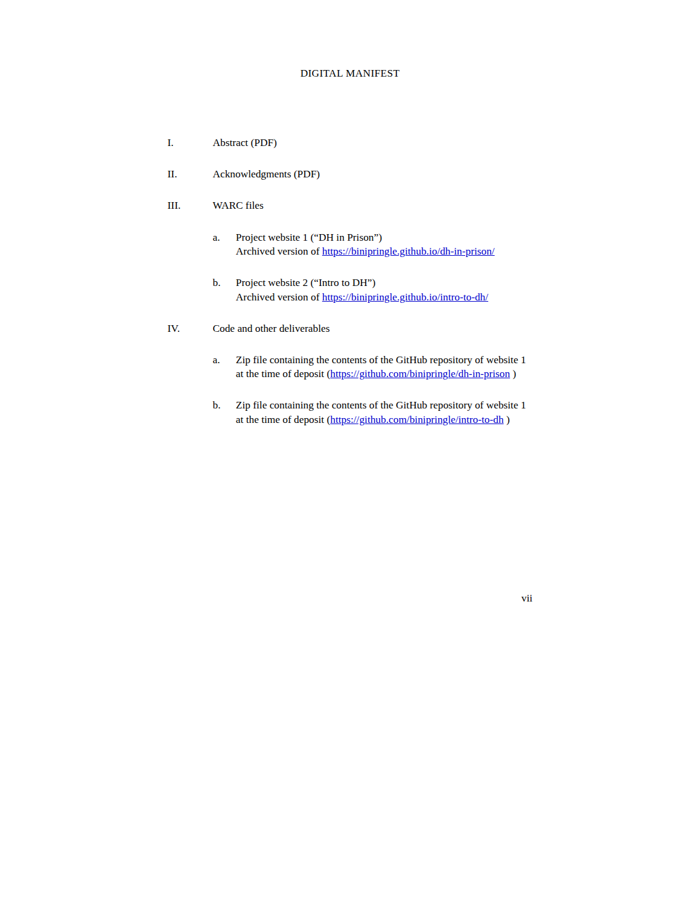DIGITAL MANIFEST
I. Abstract (PDF)
II. Acknowledgments (PDF)
III. WARC files
a. Project website 1 (“DH in Prison”)
Archived version of https://binipringle.github.io/dh-in-prison/
b. Project website 2 (“Intro to DH”)
Archived version of https://binipringle.github.io/intro-to-dh/
IV. Code and other deliverables
a. Zip file containing the contents of the GitHub repository of website 1 at the time of deposit (https://github.com/binipringle/dh-in-prison )
b. Zip file containing the contents of the GitHub repository of website 1 at the time of deposit (https://github.com/binipringle/intro-to-dh )
vii